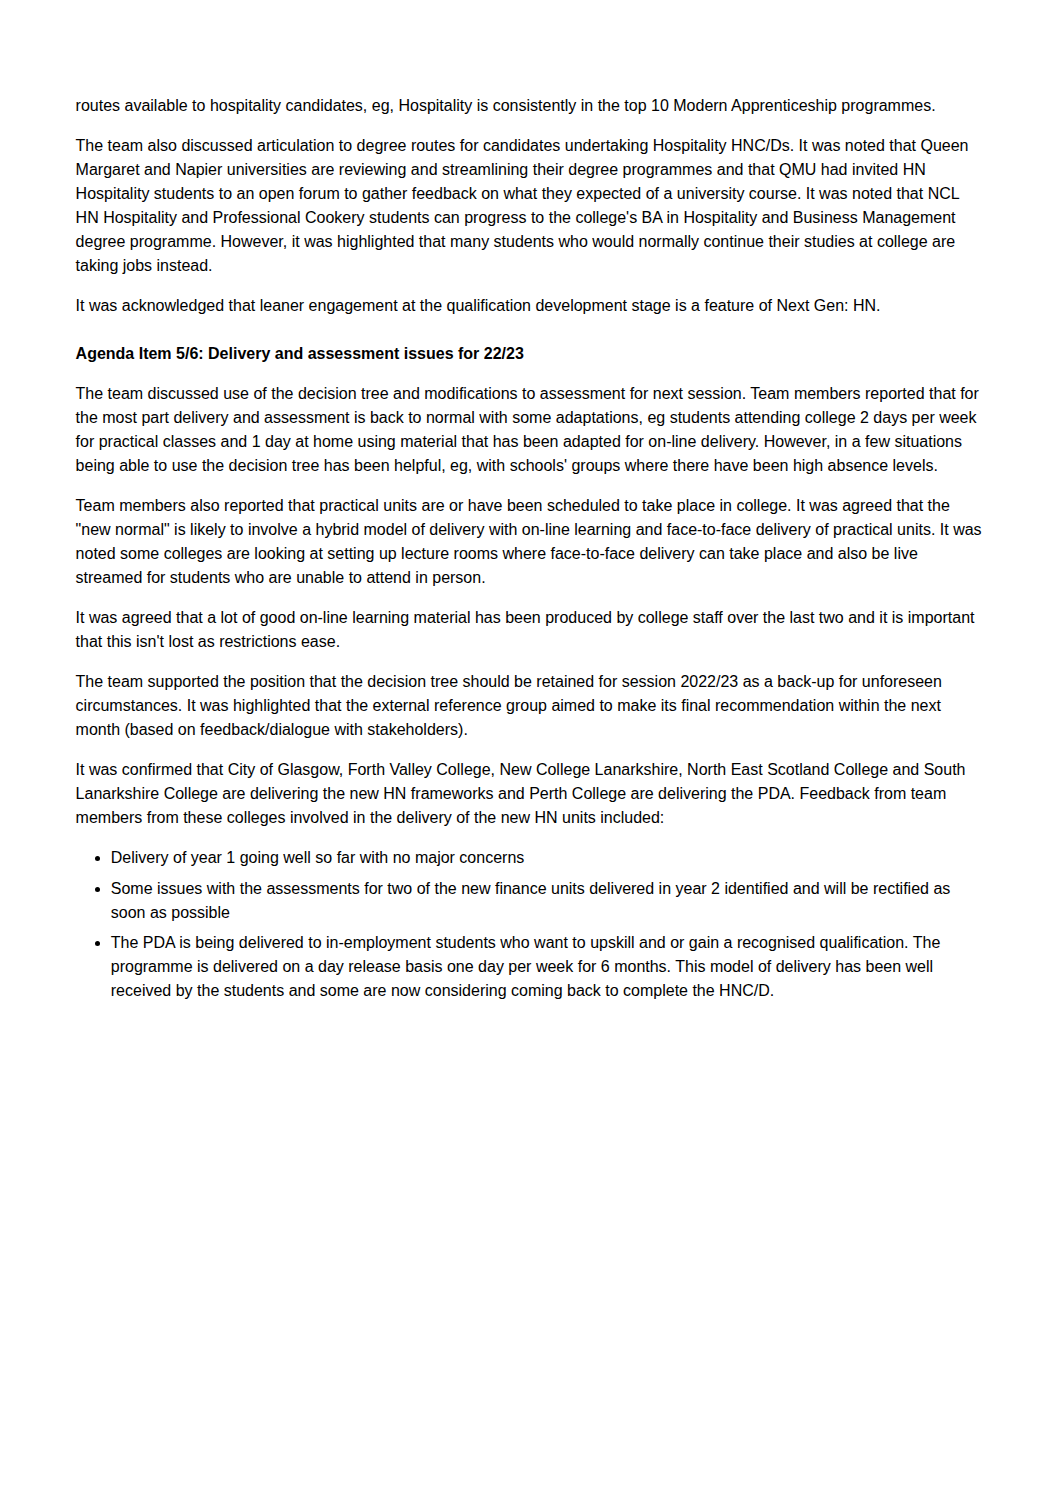routes available to hospitality candidates, eg, Hospitality is consistently in the top 10 Modern Apprenticeship programmes.
The team also discussed articulation to degree routes for candidates undertaking Hospitality HNC/Ds. It was noted that Queen Margaret and Napier universities are reviewing and streamlining their degree programmes and that QMU had invited HN Hospitality students to an open forum to gather feedback on what they expected of a university course. It was noted that NCL HN Hospitality and Professional Cookery students can progress to the college's BA in Hospitality and Business Management degree programme. However, it was highlighted that many students who would normally continue their studies at college are taking jobs instead.
It was acknowledged that leaner engagement at the qualification development stage is a feature of Next Gen: HN.
Agenda Item 5/6: Delivery and assessment issues for 22/23
The team discussed use of the decision tree and modifications to assessment for next session. Team members reported that for the most part delivery and assessment is back to normal with some adaptations, eg students attending college 2 days per week for practical classes and 1 day at home using material that has been adapted for on-line delivery. However, in a few situations being able to use the decision tree has been helpful, eg, with schools' groups where there have been high absence levels.
Team members also reported that practical units are or have been scheduled to take place in college. It was agreed that the "new normal" is likely to involve a hybrid model of delivery with on-line learning and face-to-face delivery of practical units. It was noted some colleges are looking at setting up lecture rooms where face-to-face delivery can take place and also be live streamed for students who are unable to attend in person.
It was agreed that a lot of good on-line learning material has been produced by college staff over the last two and it is important that this isn't lost as restrictions ease.
The team supported the position that the decision tree should be retained for session 2022/23 as a back-up for unforeseen circumstances. It was highlighted that the external reference group aimed to make its final recommendation within the next month (based on feedback/dialogue with stakeholders).
It was confirmed that City of Glasgow, Forth Valley College, New College Lanarkshire, North East Scotland College and South Lanarkshire College are delivering the new HN frameworks and Perth College are delivering the PDA. Feedback from team members from these colleges involved in the delivery of the new HN units included:
Delivery of year 1 going well so far with no major concerns
Some issues with the assessments for two of the new finance units delivered in year 2 identified and will be rectified as soon as possible
The PDA is being delivered to in-employment students who want to upskill and or gain a recognised qualification. The programme is delivered on a day release basis one day per week for 6 months. This model of delivery has been well received by the students and some are now considering coming back to complete the HNC/D.